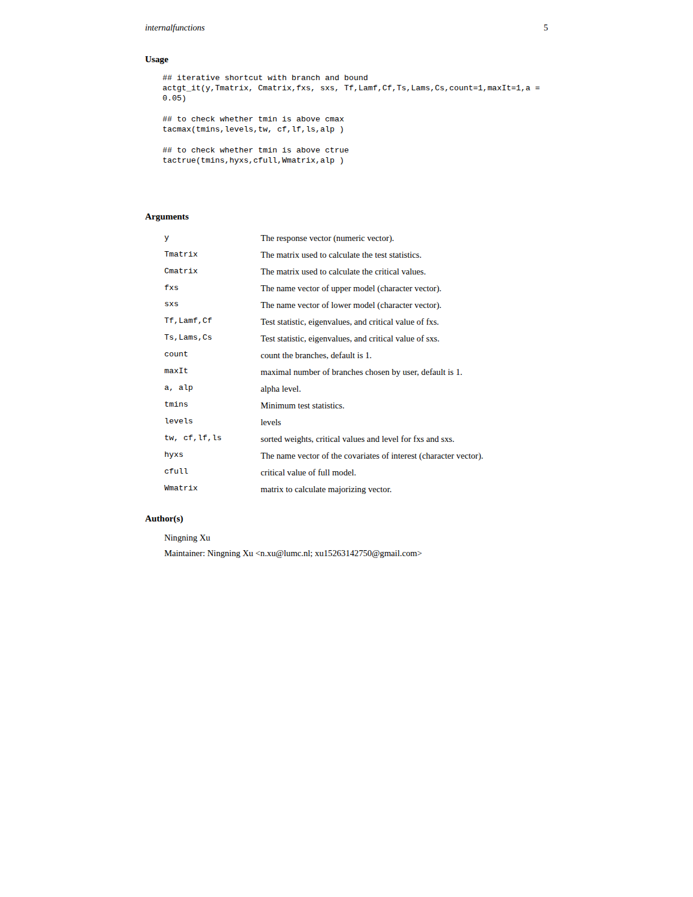internalfunctions 5
Usage
## iterative shortcut with branch and bound
actgt_it(y,Tmatrix, Cmatrix,fxs, sxs, Tf,Lamf,Cf,Ts,Lams,Cs,count=1,maxIt=1,a = 0.05)

## to check whether tmin is above cmax
tacmax(tmins,levels,tw, cf,lf,ls,alp )

## to check whether tmin is above ctrue
tactrue(tmins,hyxs,cfull,Wmatrix,alp )
Arguments
y
The response vector (numeric vector).
Tmatrix
The matrix used to calculate the test statistics.
Cmatrix
The matrix used to calculate the critical values.
fxs
The name vector of upper model (character vector).
sxs
The name vector of lower model (character vector).
Tf,Lamf,Cf
Test statistic, eigenvalues, and critical value of fxs.
Ts,Lams,Cs
Test statistic, eigenvalues, and critical value of sxs.
count
count the branches, default is 1.
maxIt
maximal number of branches chosen by user, default is 1.
a, alp
alpha level.
tmins
Minimum test statistics.
levels
levels
tw, cf,lf,ls
sorted weights, critical values and level for fxs and sxs.
hyxs
The name vector of the covariates of interest (character vector).
cfull
critical value of full model.
Wmatrix
matrix to calculate majorizing vector.
Author(s)
Ningning Xu
Maintainer: Ningning Xu <n.xu@lumc.nl; xu15263142750@gmail.com>